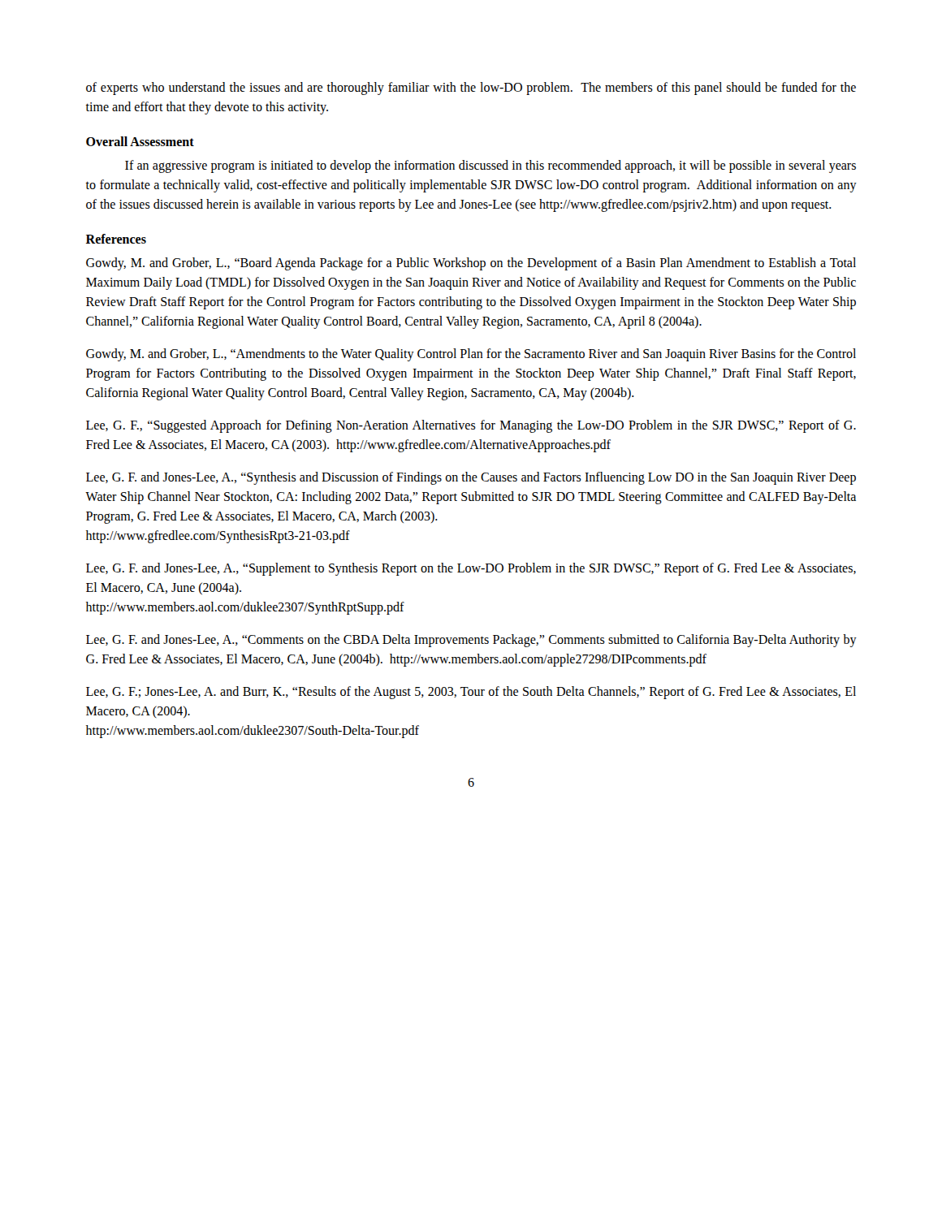of experts who understand the issues and are thoroughly familiar with the low-DO problem. The members of this panel should be funded for the time and effort that they devote to this activity.
Overall Assessment
If an aggressive program is initiated to develop the information discussed in this recommended approach, it will be possible in several years to formulate a technically valid, cost-effective and politically implementable SJR DWSC low-DO control program. Additional information on any of the issues discussed herein is available in various reports by Lee and Jones-Lee (see http://www.gfredlee.com/psjriv2.htm) and upon request.
References
Gowdy, M. and Grober, L., “Board Agenda Package for a Public Workshop on the Development of a Basin Plan Amendment to Establish a Total Maximum Daily Load (TMDL) for Dissolved Oxygen in the San Joaquin River and Notice of Availability and Request for Comments on the Public Review Draft Staff Report for the Control Program for Factors contributing to the Dissolved Oxygen Impairment in the Stockton Deep Water Ship Channel,” California Regional Water Quality Control Board, Central Valley Region, Sacramento, CA, April 8 (2004a).
Gowdy, M. and Grober, L., “Amendments to the Water Quality Control Plan for the Sacramento River and San Joaquin River Basins for the Control Program for Factors Contributing to the Dissolved Oxygen Impairment in the Stockton Deep Water Ship Channel,” Draft Final Staff Report, California Regional Water Quality Control Board, Central Valley Region, Sacramento, CA, May (2004b).
Lee, G. F., “Suggested Approach for Defining Non-Aeration Alternatives for Managing the Low-DO Problem in the SJR DWSC,” Report of G. Fred Lee & Associates, El Macero, CA (2003). http://www.gfredlee.com/AlternativeApproaches.pdf
Lee, G. F. and Jones-Lee, A., “Synthesis and Discussion of Findings on the Causes and Factors Influencing Low DO in the San Joaquin River Deep Water Ship Channel Near Stockton, CA: Including 2002 Data,” Report Submitted to SJR DO TMDL Steering Committee and CALFED Bay-Delta Program, G. Fred Lee & Associates, El Macero, CA, March (2003).
http://www.gfredlee.com/SynthesisRpt3-21-03.pdf
Lee, G. F. and Jones-Lee, A., “Supplement to Synthesis Report on the Low-DO Problem in the SJR DWSC,” Report of G. Fred Lee & Associates, El Macero, CA, June (2004a).
http://www.members.aol.com/duklee2307/SynthRptSupp.pdf
Lee, G. F. and Jones-Lee, A., “Comments on the CBDA Delta Improvements Package,” Comments submitted to California Bay-Delta Authority by G. Fred Lee & Associates, El Macero, CA, June (2004b). http://www.members.aol.com/apple27298/DIPcomments.pdf
Lee, G. F.; Jones-Lee, A. and Burr, K., “Results of the August 5, 2003, Tour of the South Delta Channels,” Report of G. Fred Lee & Associates, El Macero, CA (2004).
http://www.members.aol.com/duklee2307/South-Delta-Tour.pdf
6